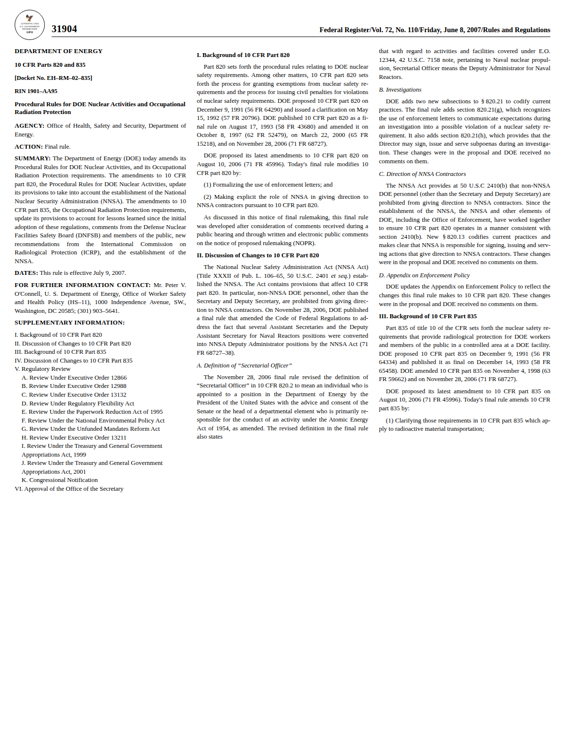🦅
AUTHENTICATED
U.S. GOVERNMENT
INFORMATION
GPO
31904
Federal Register/Vol. 72, No. 110/Friday, June 8, 2007/Rules and Regulations
DEPARTMENT OF ENERGY
10 CFR Parts 820 and 835
[Docket No. EH–RM–02–835]
RIN 1901–AA95
Procedural Rules for DOE Nuclear Activities and Occupational Radiation Protection
AGENCY: Office of Health, Safety and Security, Department of Energy.
ACTION: Final rule.
SUMMARY: The Department of Energy (DOE) today amends its Procedural Rules for DOE Nuclear Activities, and its Occupational Radiation Protection requirements. The amendments to 10 CFR part 820, the Procedural Rules for DOE Nuclear Activities, update its provisions to take into account the establishment of the National Nuclear Security Administration (NNSA). The amendments to 10 CFR part 835, the Occupational Radiation Protection requirements, update its provisions to account for lessons learned since the initial adoption of these regulations, comments from the Defense Nuclear Facilities Safety Board (DNFSB) and members of the public, new recommendations from the International Commission on Radiological Protection (ICRP), and the establishment of the NNSA.
DATES: This rule is effective July 9, 2007.
FOR FURTHER INFORMATION CONTACT: Mr. Peter V. O'Connell, U. S. Department of Energy, Office of Worker Safety and Health Policy (HS–11), 1000 Independence Avenue, SW., Washington, DC 20585; (301) 903–5641.
SUPPLEMENTARY INFORMATION:
I. Background of 10 CFR Part 820
II. Discussion of Changes to 10 CFR Part 820
III. Background of 10 CFR Part 835
IV. Discussion of Changes to 10 CFR Part 835
V. Regulatory Review
A. Review Under Executive Order 12866
B. Review Under Executive Order 12988
C. Review Under Executive Order 13132
D. Review Under Regulatory Flexibility Act
E. Review Under the Paperwork Reduction Act of 1995
F. Review Under the National Environmental Policy Act
G. Review Under the Unfunded Mandates Reform Act
H. Review Under Executive Order 13211
I. Review Under the Treasury and General Government Appropriations Act, 1999
J. Review Under the Treasury and General Government Appropriations Act, 2001
K. Congressional Notification
VI. Approval of the Office of the Secretary
I. Background of 10 CFR Part 820
Part 820 sets forth the procedural rules relating to DOE nuclear safety requirements. Among other matters, 10 CFR part 820 sets forth the process for granting exemptions from nuclear safety requirements and the process for issuing civil penalties for violations of nuclear safety requirements. DOE proposed 10 CFR part 820 on December 9, 1991 (56 FR 64290) and issued a clarification on May 15, 1992 (57 FR 20796). DOE published 10 CFR part 820 as a final rule on August 17, 1993 (58 FR 43680) and amended it on October 8, 1997 (62 FR 52479), on March 22, 2000 (65 FR 15218), and on November 28, 2006 (71 FR 68727).
DOE proposed its latest amendments to 10 CFR part 820 on August 10, 2006 (71 FR 45996). Today's final rule modifies 10 CFR part 820 by:
(1) Formalizing the use of enforcement letters; and
(2) Making explicit the role of NNSA in giving direction to NNSA contractors pursuant to 10 CFR part 820.
As discussed in this notice of final rulemaking, this final rule was developed after consideration of comments received during a public hearing and through written and electronic public comments on the notice of proposed rulemaking (NOPR).
II. Discussion of Changes to 10 CFR Part 820
The National Nuclear Safety Administration Act (NNSA Act) (Title XXXII of Pub. L. 106–65, 50 U.S.C. 2401 et seq.) established the NNSA. The Act contains provisions that affect 10 CFR part 820. In particular, non-NNSA DOE personnel, other than the Secretary and Deputy Secretary, are prohibited from giving direction to NNSA contractors. On November 28, 2006, DOE published a final rule that amended the Code of Federal Regulations to address the fact that several Assistant Secretaries and the Deputy Assistant Secretary for Naval Reactors positions were converted into NNSA Deputy Administrator positions by the NNSA Act (71 FR 68727–38).
A. Definition of “Secretarial Officer”
The November 28, 2006 final rule revised the definition of “Secretarial Officer” in 10 CFR 820.2 to mean an individual who is appointed to a position in the Department of Energy by the President of the United States with the advice and consent of the Senate or the head of a departmental element who is primarily responsible for the conduct of an activity under the Atomic Energy Act of 1954, as amended. The revised definition in the final rule also states
that with regard to activities and facilities covered under E.O. 12344, 42 U.S.C. 7158 note, pertaining to Naval nuclear propulsion, Secretarial Officer means the Deputy Administrator for Naval Reactors.
B. Investigations
DOE adds two new subsections to § 820.21 to codify current practices. The final rule adds section 820.21(g), which recognizes the use of enforcement letters to communicate expectations during an investigation into a possible violation of a nuclear safety requirement. It also adds section 820.21(h), which provides that the Director may sign, issue and serve subpoenas during an investigation. These changes were in the proposal and DOE received no comments on them.
C. Direction of NNSA Contractors
The NNSA Act provides at 50 U.S.C 2410(b) that non-NNSA DOE personnel (other than the Secretary and Deputy Secretary) are prohibited from giving direction to NNSA contractors. Since the establishment of the NNSA, the NNSA and other elements of DOE, including the Office of Enforcement, have worked together to ensure 10 CFR part 820 operates in a manner consistent with section 2410(b). New § 820.13 codifies current practices and makes clear that NNSA is responsible for signing, issuing and serving actions that give direction to NNSA contractors. These changes were in the proposal and DOE received no comments on them.
D. Appendix on Enforcement Policy
DOE updates the Appendix on Enforcement Policy to reflect the changes this final rule makes to 10 CFR part 820. These changes were in the proposal and DOE received no comments on them.
III. Background of 10 CFR Part 835
Part 835 of title 10 of the CFR sets forth the nuclear safety requirements that provide radiological protection for DOE workers and members of the public in a controlled area at a DOE facility. DOE proposed 10 CFR part 835 on December 9, 1991 (56 FR 64334) and published it as final on December 14, 1993 (58 FR 65458). DOE amended 10 CFR part 835 on November 4, 1998 (63 FR 59662) and on November 28, 2006 (71 FR 68727).
DOE proposed its latest amendment to 10 CFR part 835 on August 10, 2006 (71 FR 45996). Today's final rule amends 10 CFR part 835 by:
(1) Clarifying those requirements in 10 CFR part 835 which apply to radioactive material transportation;